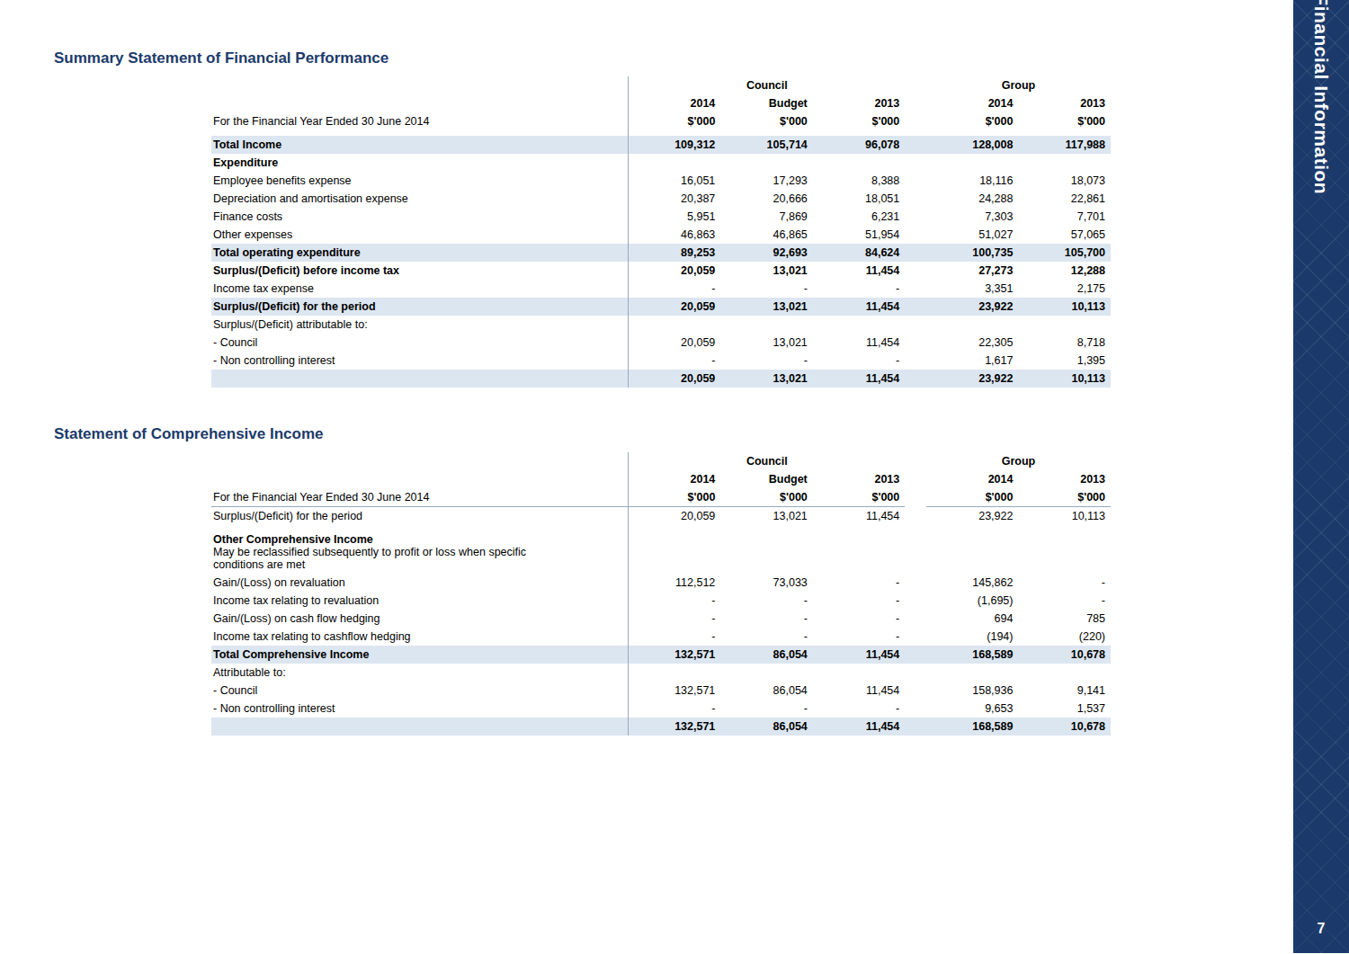Summary Financial Information
7
Summary Statement of Financial Performance
| | Council | | Group |
| --- | --- | --- | --- |
| | 2014 | Budget | 2013 | | 2014 | 2013 |
| For the Financial Year Ended 30 June 2014 | $'000 | $'000 | $'000 | | $'000 | $'000 |
| Total Income | 109,312 | 105,714 | 96,078 | | 128,008 | 117,988 |
| Expenditure | | | | | | |
| Employee benefits expense | 16,051 | 17,293 | 8,388 | | 18,116 | 18,073 |
| Depreciation and amortisation expense | 20,387 | 20,666 | 18,051 | | 24,288 | 22,861 |
| Finance costs | 5,951 | 7,869 | 6,231 | | 7,303 | 7,701 |
| Other expenses | 46,863 | 46,865 | 51,954 | | 51,027 | 57,065 |
| Total operating expenditure | 89,253 | 92,693 | 84,624 | | 100,735 | 105,700 |
| Surplus/(Deficit) before income tax | 20,059 | 13,021 | 11,454 | | 27,273 | 12,288 |
| Income tax expense | - | - | - | | 3,351 | 2,175 |
| Surplus/(Deficit) for the period | 20,059 | 13,021 | 11,454 | | 23,922 | 10,113 |
| Surplus/(Deficit) attributable to: | | | | | | |
| - Council | 20,059 | 13,021 | 11,454 | | 22,305 | 8,718 |
| - Non controlling interest | - | - | - | | 1,617 | 1,395 |
| | 20,059 | 13,021 | 11,454 | | 23,922 | 10,113 |
Statement of Comprehensive Income
| | Council | | Group |
| --- | --- | --- | --- |
| | 2014 | Budget | 2013 | | 2014 | 2013 |
| For the Financial Year Ended 30 June 2014 | $'000 | $'000 | $'000 | | $'000 | $'000 |
| Surplus/(Deficit) for the period | 20,059 | 13,021 | 11,454 | | 23,922 | 10,113 |
| Other Comprehensive Income May be reclassified subsequently to profit or loss when specific conditions are met | | | | | | |
| Gain/(Loss) on revaluation | 112,512 | 73,033 | - | | 145,862 | - |
| Income tax relating to revaluation | - | - | - | | (1,695) | - |
| Gain/(Loss) on cash flow hedging | - | - | - | | 694 | 785 |
| Income tax relating to cashflow hedging | - | - | - | | (194) | (220) |
| Total Comprehensive Income | 132,571 | 86,054 | 11,454 | | 168,589 | 10,678 |
| Attributable to: | | | | | | |
| - Council | 132,571 | 86,054 | 11,454 | | 158,936 | 9,141 |
| - Non controlling interest | - | - | - | | 9,653 | 1,537 |
| | 132,571 | 86,054 | 11,454 | | 168,589 | 10,678 |